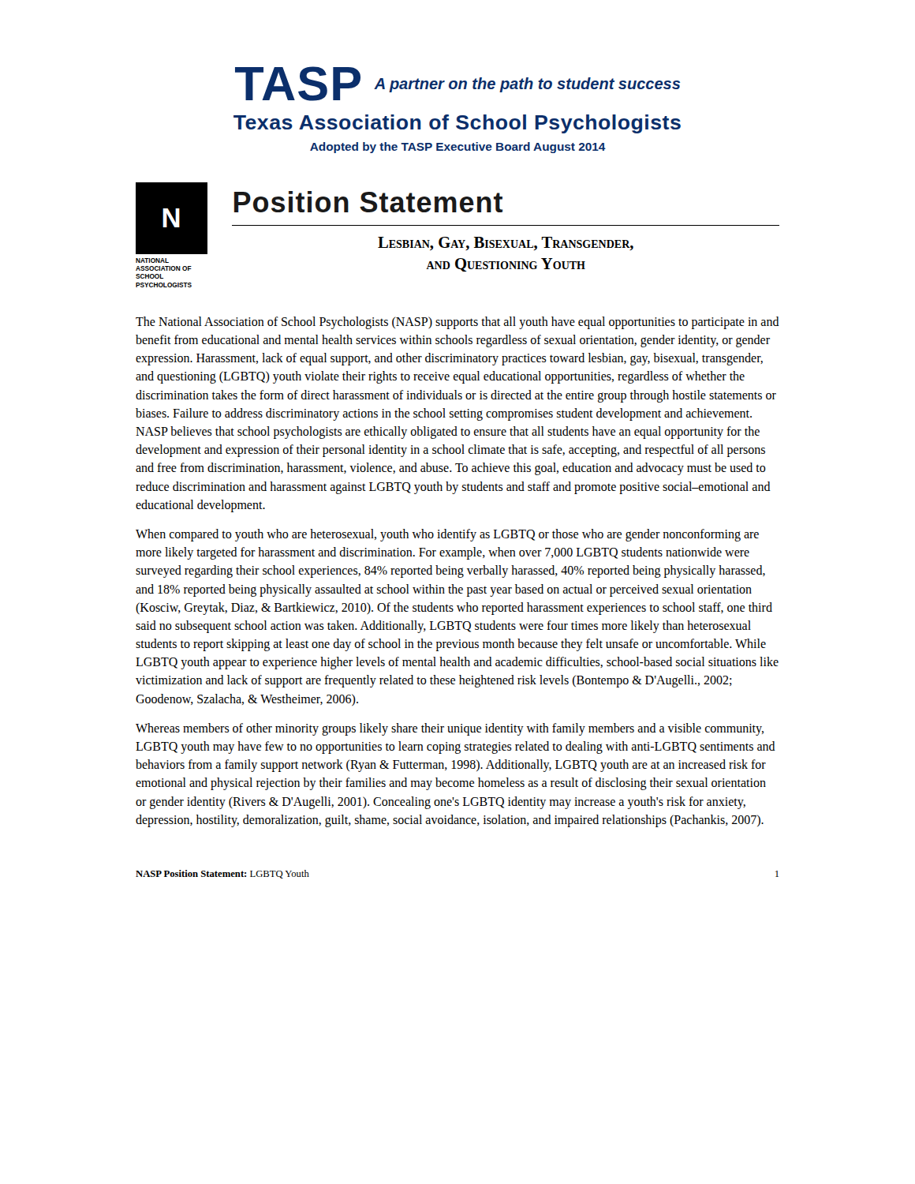TASP A partner on the path to student success
Texas Association of School Psychologists
Adopted by the TASP Executive Board August 2014
N
National
Association of
School
Psychologists
Position Statement
Lesbian, Gay, Bisexual, Transgender,
and Questioning Youth
The National Association of School Psychologists (NASP) supports that all youth have equal opportunities to participate in and benefit from educational and mental health services within schools regardless of sexual orientation, gender identity, or gender expression. Harassment, lack of equal support, and other discriminatory practices toward lesbian, gay, bisexual, transgender, and questioning (LGBTQ) youth violate their rights to receive equal educational opportunities, regardless of whether the discrimination takes the form of direct harassment of individuals or is directed at the entire group through hostile statements or biases. Failure to address discriminatory actions in the school setting compromises student development and achievement. NASP believes that school psychologists are ethically obligated to ensure that all students have an equal opportunity for the development and expression of their personal identity in a school climate that is safe, accepting, and respectful of all persons and free from discrimination, harassment, violence, and abuse. To achieve this goal, education and advocacy must be used to reduce discrimination and harassment against LGBTQ youth by students and staff and promote positive social–emotional and educational development.
When compared to youth who are heterosexual, youth who identify as LGBTQ or those who are gender nonconforming are more likely targeted for harassment and discrimination. For example, when over 7,000 LGBTQ students nationwide were surveyed regarding their school experiences, 84% reported being verbally harassed, 40% reported being physically harassed, and 18% reported being physically assaulted at school within the past year based on actual or perceived sexual orientation (Kosciw, Greytak, Diaz, & Bartkiewicz, 2010). Of the students who reported harassment experiences to school staff, one third said no subsequent school action was taken. Additionally, LGBTQ students were four times more likely than heterosexual students to report skipping at least one day of school in the previous month because they felt unsafe or uncomfortable. While LGBTQ youth appear to experience higher levels of mental health and academic difficulties, school-based social situations like victimization and lack of support are frequently related to these heightened risk levels (Bontempo & D'Augelli., 2002; Goodenow, Szalacha, & Westheimer, 2006).
Whereas members of other minority groups likely share their unique identity with family members and a visible community, LGBTQ youth may have few to no opportunities to learn coping strategies related to dealing with anti-LGBTQ sentiments and behaviors from a family support network (Ryan & Futterman, 1998). Additionally, LGBTQ youth are at an increased risk for emotional and physical rejection by their families and may become homeless as a result of disclosing their sexual orientation or gender identity (Rivers & D'Augelli, 2001). Concealing one's LGBTQ identity may increase a youth's risk for anxiety, depression, hostility, demoralization, guilt, shame, social avoidance, isolation, and impaired relationships (Pachankis, 2007).
NASP Position Statement: LGBTQ Youth 1